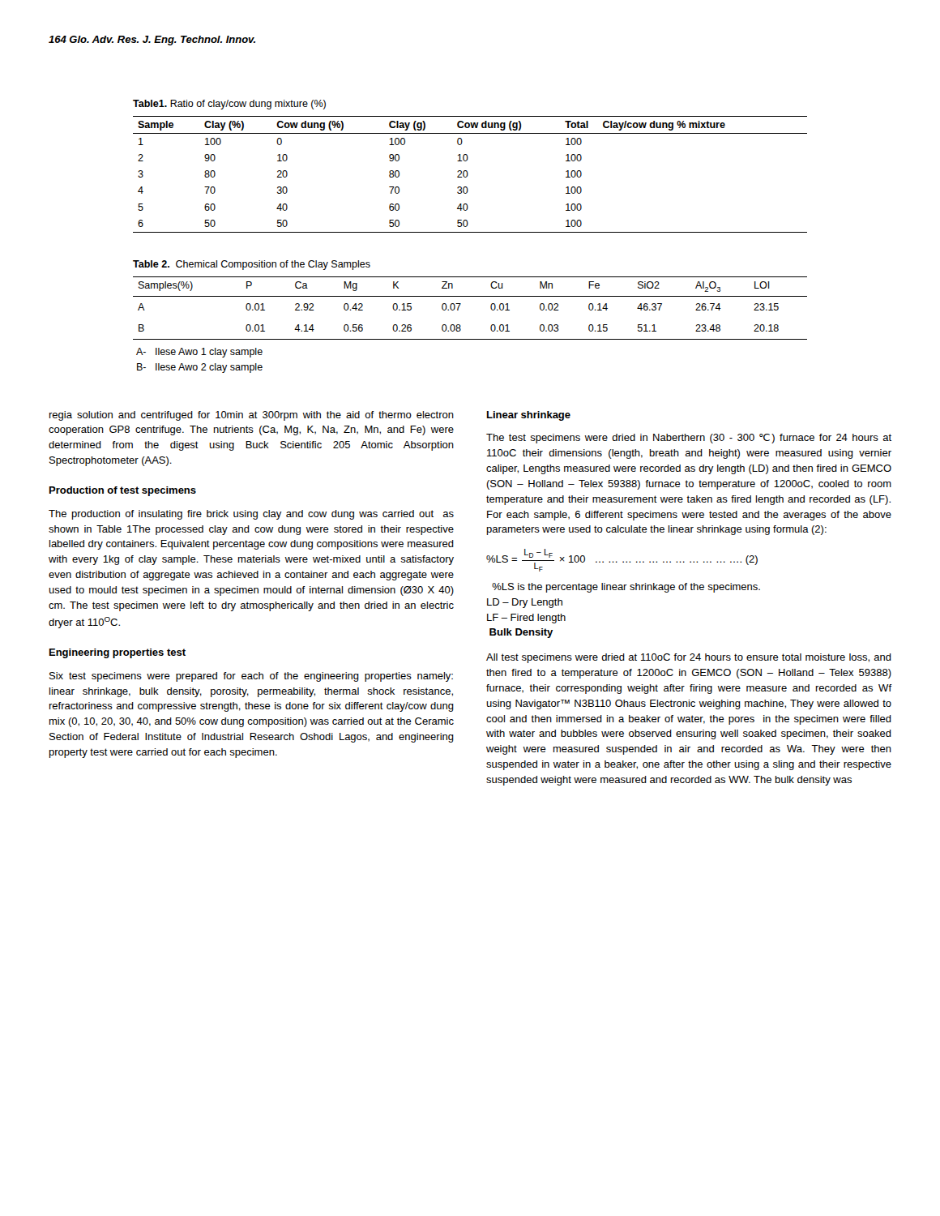164 Glo. Adv. Res. J. Eng. Technol. Innov.
Table1. Ratio of clay/cow dung mixture (%)
| Sample | Clay (%) | Cow dung (%) | Clay (g) | Cow dung (g) | Total Clay/cow dung % mixture |
| --- | --- | --- | --- | --- | --- |
| 1 | 100 | 0 | 100 | 0 | 100 |
| 2 | 90 | 10 | 90 | 10 | 100 |
| 3 | 80 | 20 | 80 | 20 | 100 |
| 4 | 70 | 30 | 70 | 30 | 100 |
| 5 | 60 | 40 | 60 | 40 | 100 |
| 6 | 50 | 50 | 50 | 50 | 100 |
Table 2. Chemical Composition of the Clay Samples
| Samples(%) | P | Ca | Mg | K | Zn | Cu | Mn | Fe | SiO2 | Al 2 O 3 | LOI |
| --- | --- | --- | --- | --- | --- | --- | --- | --- | --- | --- | --- |
| A | 0.01 | 2.92 | 0.42 | 0.15 | 0.07 | 0.01 | 0.02 | 0.14 | 46.37 | 26.74 | 23.15 |
| B | 0.01 | 4.14 | 0.56 | 0.26 | 0.08 | 0.01 | 0.03 | 0.15 | 51.1 | 23.48 | 20.18 |
A- Ilese Awo 1 clay sample
B- Ilese Awo 2 clay sample
regia solution and centrifuged for 10min at 300rpm with the aid of thermo electron cooperation GP8 centrifuge. The nutrients (Ca, Mg, K, Na, Zn, Mn, and Fe) were determined from the digest using Buck Scientific 205 Atomic Absorption Spectrophotometer (AAS).
Production of test specimens
The production of insulating fire brick using clay and cow dung was carried out as shown in Table 1The processed clay and cow dung were stored in their respective labelled dry containers. Equivalent percentage cow dung compositions were measured with every 1kg of clay sample. These materials were wet-mixed until a satisfactory even distribution of aggregate was achieved in a container and each aggregate were used to mould test specimen in a specimen mould of internal dimension (Ø30 X 40) cm. The test specimen were left to dry atmospherically and then dried in an electric dryer at 110OC.
Engineering properties test
Six test specimens were prepared for each of the engineering properties namely: linear shrinkage, bulk density, porosity, permeability, thermal shock resistance, refractoriness and compressive strength, these is done for six different clay/cow dung mix (0, 10, 20, 30, 40, and 50% cow dung composition) was carried out at the Ceramic Section of Federal Institute of Industrial Research Oshodi Lagos, and engineering property test were carried out for each specimen.
Linear shrinkage
The test specimens were dried in Naberthern (30 - 300 ℃) furnace for 24 hours at 110oC their dimensions (length, breath and height) were measured using vernier caliper, Lengths measured were recorded as dry length (LD) and then fired in GEMCO (SON – Holland – Telex 59388) furnace to temperature of 1200oC, cooled to room temperature and their measurement were taken as fired length and recorded as (LF). For each sample, 6 different specimens were tested and the averages of the above parameters were used to calculate the linear shrinkage using formula (2):
%LS = LD − LF LF × 100 … … … … … … … … … … …. (2)
%LS is the percentage linear shrinkage of the specimens.
LD – Dry Length
LF – Fired length
Bulk Density
All test specimens were dried at 110oC for 24 hours to ensure total moisture loss, and then fired to a temperature of 1200oC in GEMCO (SON – Holland – Telex 59388) furnace, their corresponding weight after firing were measure and recorded as Wf using Navigator™ N3B110 Ohaus Electronic weighing machine, They were allowed to cool and then immersed in a beaker of water, the pores in the specimen were filled with water and bubbles were observed ensuring well soaked specimen, their soaked weight were measured suspended in air and recorded as Wa. They were then suspended in water in a beaker, one after the other using a sling and their respective suspended weight were measured and recorded as WW. The bulk density was